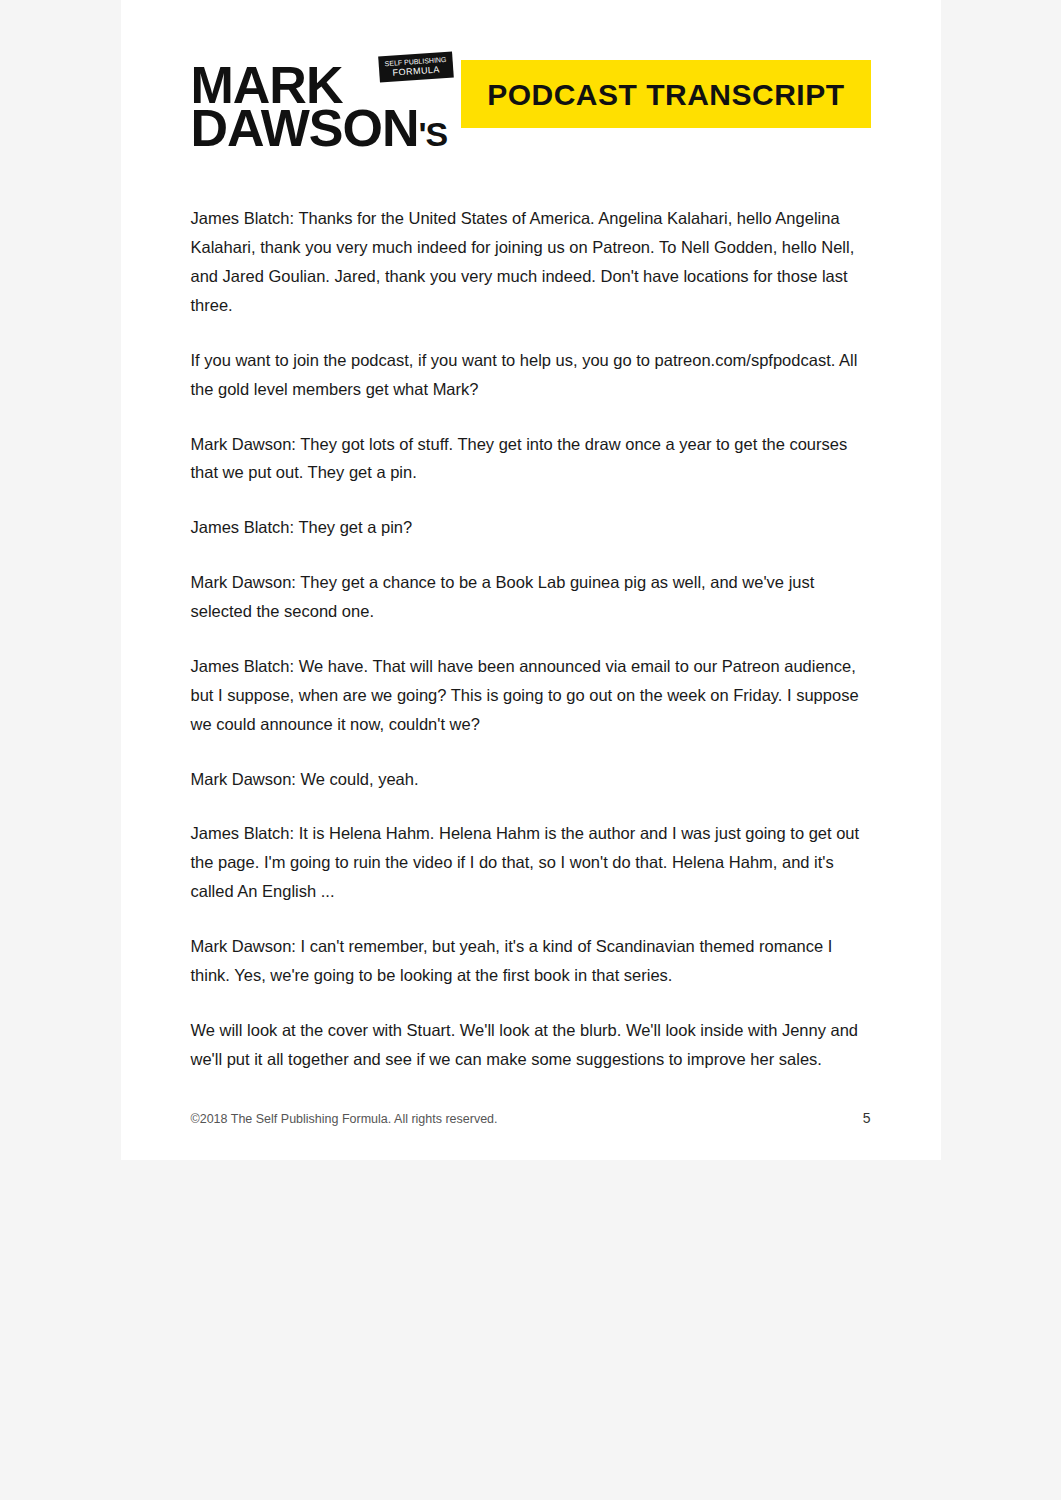Mark Dawson's
Self Publishing Formula
Podcast Transcript
James Blatch: Thanks for the United States of America. Angelina Kalahari, hello Angelina Kalahari, thank you very much indeed for joining us on Patreon. To Nell Godden, hello Nell, and Jared Goulian. Jared, thank you very much indeed. Don't have locations for those last three.
If you want to join the podcast, if you want to help us, you go to patreon.com/spfpodcast. All the gold level members get what Mark?
Mark Dawson: They got lots of stuff. They get into the draw once a year to get the courses that we put out. They get a pin.
James Blatch: They get a pin?
Mark Dawson: They get a chance to be a Book Lab guinea pig as well, and we've just selected the second one.
James Blatch: We have. That will have been announced via email to our Patreon audience, but I suppose, when are we going? This is going to go out on the week on Friday. I suppose we could announce it now, couldn't we?
Mark Dawson: We could, yeah.
James Blatch: It is Helena Hahm. Helena Hahm is the author and I was just going to get out the page. I'm going to ruin the video if I do that, so I won't do that. Helena Hahm, and it's called An English ...
Mark Dawson: I can't remember, but yeah, it's a kind of Scandinavian themed romance I think. Yes, we're going to be looking at the first book in that series.
We will look at the cover with Stuart. We'll look at the blurb. We'll look inside with Jenny and we'll put it all together and see if we can make some suggestions to improve her sales.
©2018 The Self Publishing Formula. All rights reserved.
5